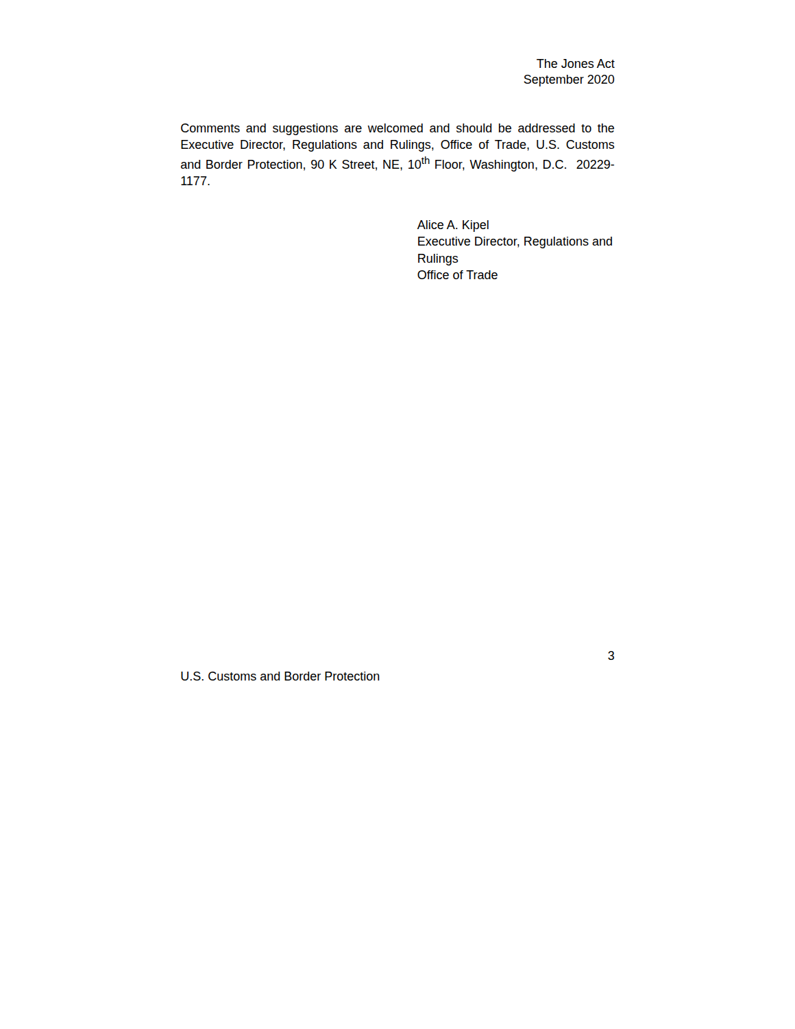The Jones Act
September 2020
Comments and suggestions are welcomed and should be addressed to the Executive Director, Regulations and Rulings, Office of Trade, U.S. Customs and Border Protection, 90 K Street, NE, 10th Floor, Washington, D.C. 20229-1177.
Alice A. Kipel
Executive Director, Regulations and Rulings
Office of Trade
3
U.S. Customs and Border Protection